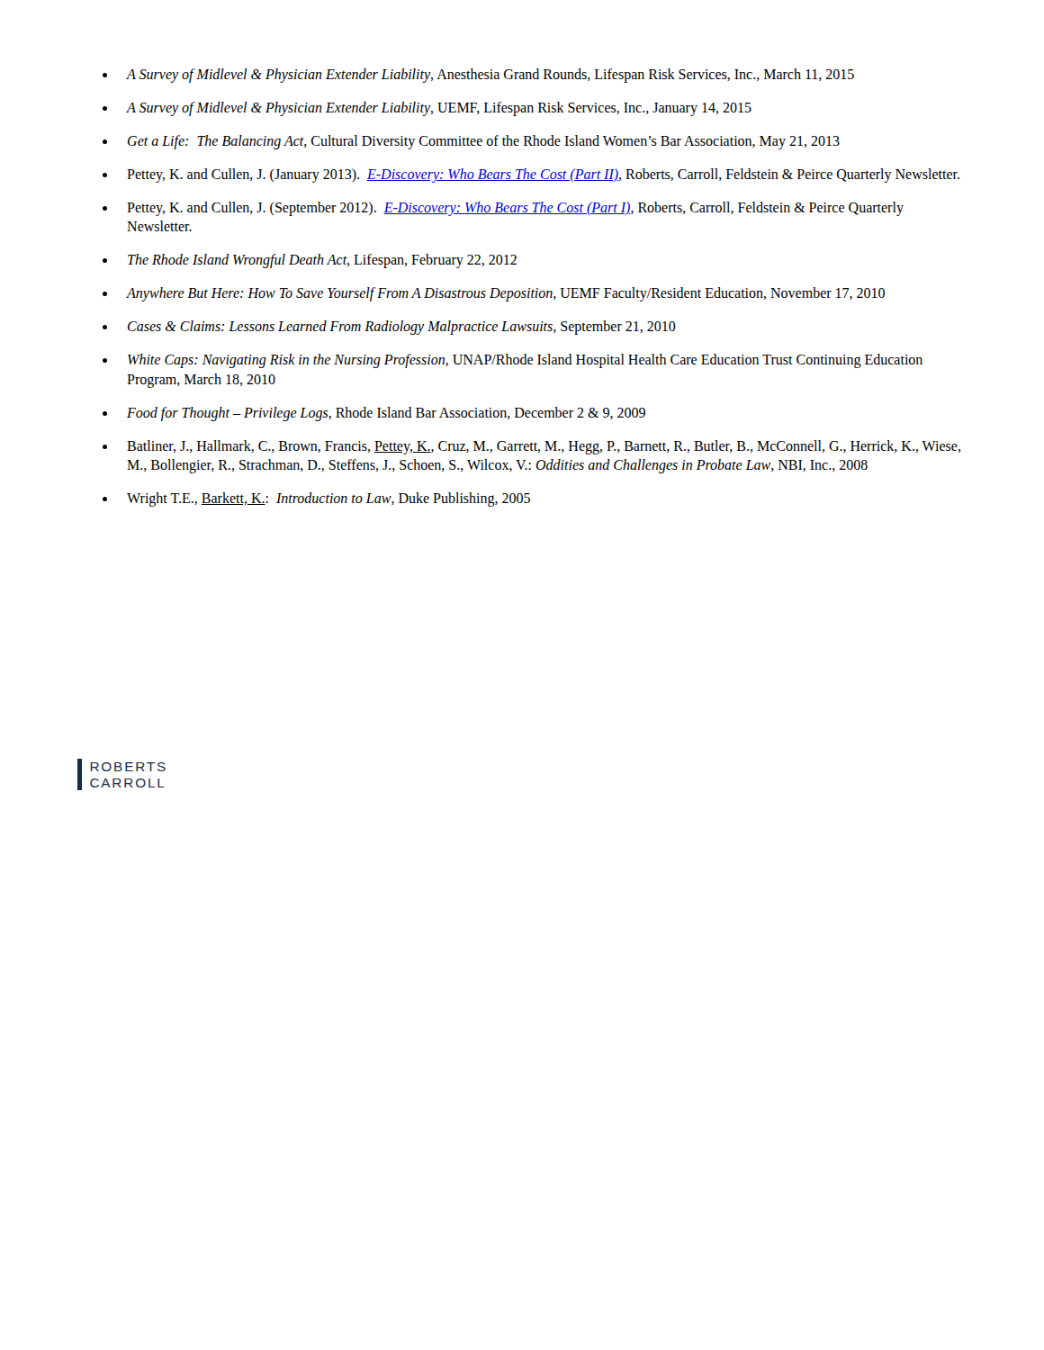A Survey of Midlevel & Physician Extender Liability, Anesthesia Grand Rounds, Lifespan Risk Services, Inc., March 11, 2015
A Survey of Midlevel & Physician Extender Liability, UEMF, Lifespan Risk Services, Inc., January 14, 2015
Get a Life: The Balancing Act, Cultural Diversity Committee of the Rhode Island Women’s Bar Association, May 21, 2013
Pettey, K. and Cullen, J. (January 2013). E-Discovery: Who Bears The Cost (Part II), Roberts, Carroll, Feldstein & Peirce Quarterly Newsletter.
Pettey, K. and Cullen, J. (September 2012). E-Discovery: Who Bears The Cost (Part I), Roberts, Carroll, Feldstein & Peirce Quarterly Newsletter.
The Rhode Island Wrongful Death Act, Lifespan, February 22, 2012
Anywhere But Here: How To Save Yourself From A Disastrous Deposition, UEMF Faculty/Resident Education, November 17, 2010
Cases & Claims: Lessons Learned From Radiology Malpractice Lawsuits, September 21, 2010
White Caps: Navigating Risk in the Nursing Profession, UNAP/Rhode Island Hospital Health Care Education Trust Continuing Education Program, March 18, 2010
Food for Thought – Privilege Logs, Rhode Island Bar Association, December 2 & 9, 2009
Batliner, J., Hallmark, C., Brown, Francis, Pettey, K., Cruz, M., Garrett, M., Hegg, P., Barnett, R., Butler, B., McConnell, G., Herrick, K., Wiese, M., Bollengier, R., Strachman, D., Steffens, J., Schoen, S., Wilcox, V.: Oddities and Challenges in Probate Law, NBI, Inc., 2008
Wright T.E., Barkett, K.: Introduction to Law, Duke Publishing, 2005
ROBERTS
CARROLL